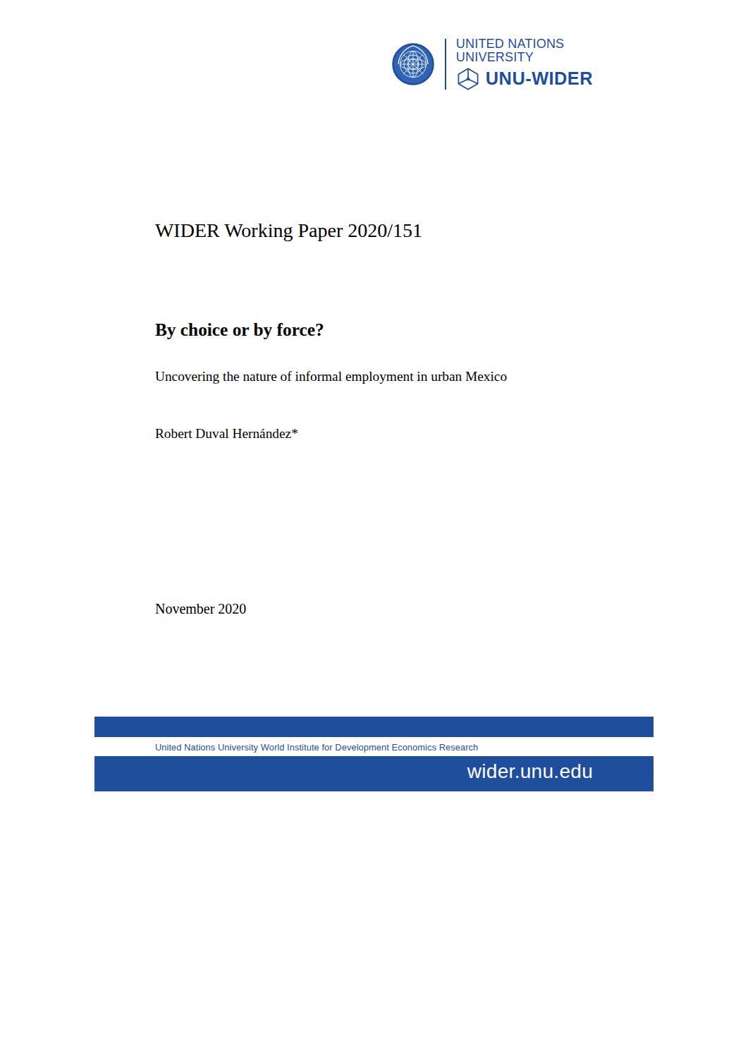UNITED NATIONS UNIVERSITY
UNU-WIDER
WIDER Working Paper 2020/151
By choice or by force?
Uncovering the nature of informal employment in urban Mexico
Robert Duval Hernández*
November 2020
United Nations University World Institute for Development Economics Research
wider.unu.edu